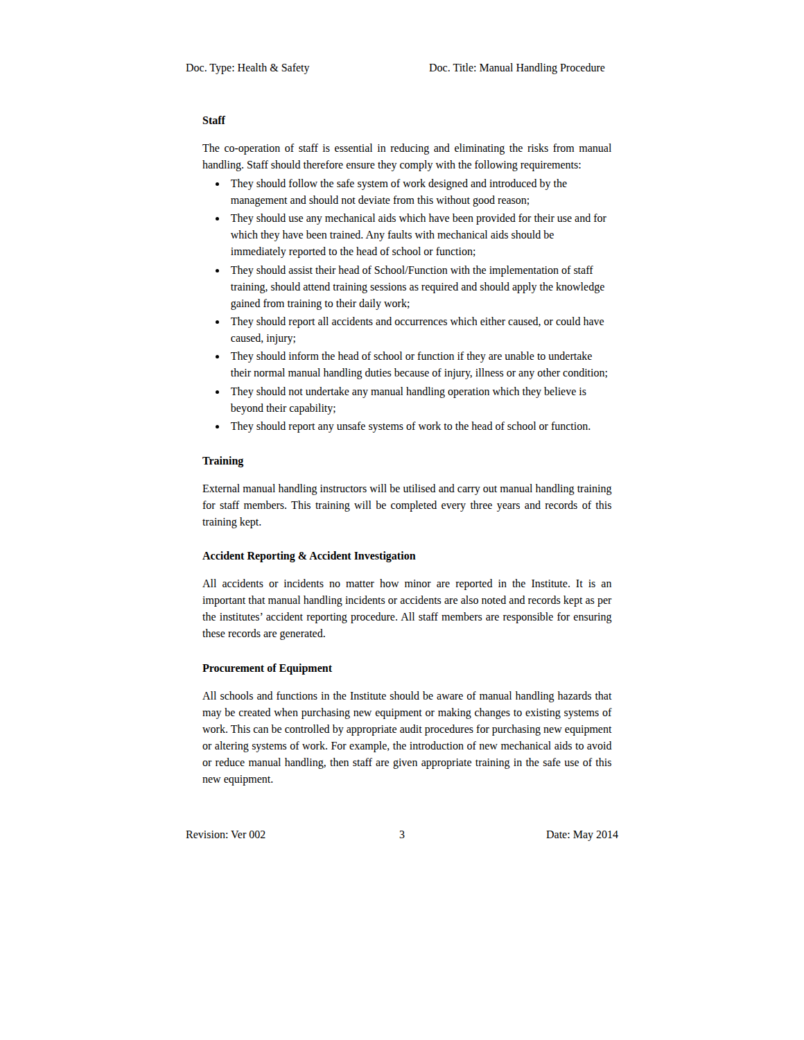Doc. Type: Health & Safety
Doc. Title: Manual Handling Procedure
Staff
The co-operation of staff is essential in reducing and eliminating the risks from manual handling. Staff should therefore ensure they comply with the following requirements:
They should follow the safe system of work designed and introduced by the management and should not deviate from this without good reason;
They should use any mechanical aids which have been provided for their use and for which they have been trained. Any faults with mechanical aids should be immediately reported to the head of school or function;
They should assist their head of School/Function with the implementation of staff training, should attend training sessions as required and should apply the knowledge gained from training to their daily work;
They should report all accidents and occurrences which either caused, or could have caused, injury;
They should inform the head of school or function if they are unable to undertake their normal manual handling duties because of injury, illness or any other condition;
They should not undertake any manual handling operation which they believe is beyond their capability;
They should report any unsafe systems of work to the head of school or function.
Training
External manual handling instructors will be utilised and carry out manual handling training for staff members. This training will be completed every three years and records of this training kept.
Accident Reporting & Accident Investigation
All accidents or incidents no matter how minor are reported in the Institute. It is an important that manual handling incidents or accidents are also noted and records kept as per the institutes’ accident reporting procedure. All staff members are responsible for ensuring these records are generated.
Procurement of Equipment
All schools and functions in the Institute should be aware of manual handling hazards that may be created when purchasing new equipment or making changes to existing systems of work. This can be controlled by appropriate audit procedures for purchasing new equipment or altering systems of work. For example, the introduction of new mechanical aids to avoid or reduce manual handling, then staff are given appropriate training in the safe use of this new equipment.
Revision: Ver 002
3
Date: May 2014